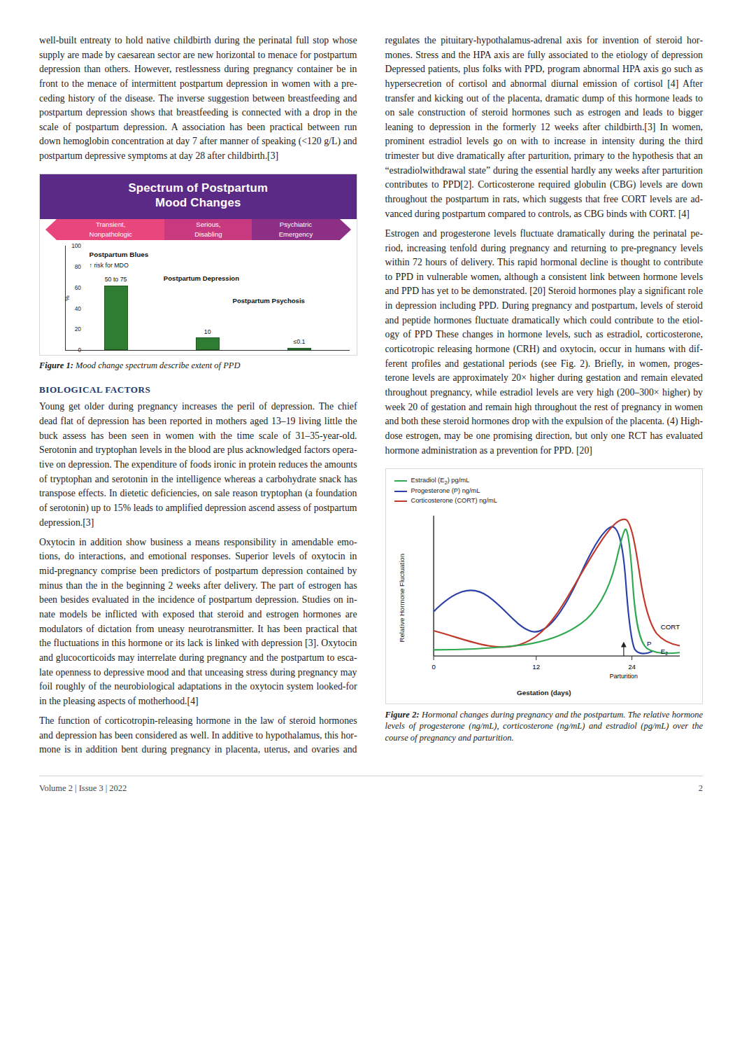well-built entreaty to hold native childbirth during the perinatal full stop whose supply are made by caesarean sector are new horizontal to menace for postpartum depression than others. However, restlessness during pregnancy container be in front to the menace of intermittent postpartum depression in women with a preceding history of the disease. The inverse suggestion between breastfeeding and postpartum depression shows that breastfeeding is connected with a drop in the scale of postpartum depression. A association has been practical between run down hemoglobin concentration at day 7 after manner of speaking (<120 g/L) and postpartum depressive symptoms at day 28 after childbirth.[3]
Spectrum of Postpartum
Mood Changes
Transient,
Nonpathologic
Serious,
Disabling
Psychiatric
Emergency
100 80 60 40 20 0
%
50 to 75
10
≤0.1
Postpartum Blues
↑ risk for MDO
Postpartum Depression
Postpartum Psychosis
Figure 1: Mood change spectrum describe extent of PPD
BIOLOGICAL FACTORS
Young get older during pregnancy increases the peril of depression. The chief dead flat of depression has been reported in mothers aged 13–19 living little the buck assess has been seen in women with the time scale of 31–35-year-old. Serotonin and tryptophan levels in the blood are plus acknowledged factors operative on depression. The expenditure of foods ironic in protein reduces the amounts of tryptophan and serotonin in the intelligence whereas a carbohydrate snack has transpose effects. In dietetic deficiencies, on sale reason tryptophan (a foundation of serotonin) up to 15% leads to amplified depression ascend assess of postpartum depression.[3]
Oxytocin in addition show business a means responsibility in amendable emotions, do interactions, and emotional responses. Superior levels of oxytocin in mid-pregnancy comprise been predictors of postpartum depression contained by minus than the in the beginning 2 weeks after delivery. The part of estrogen has been besides evaluated in the incidence of postpartum depression. Studies on innate models be inflicted with exposed that steroid and estrogen hormones are modulators of dictation from uneasy neurotransmitter. It has been practical that the fluctuations in this hormone or its lack is linked with depression [3]. Oxytocin and glucocorticoids may interrelate during pregnancy and the postpartum to escalate openness to depressive mood and that unceasing stress during pregnancy may foil roughly of the neurobiological adaptations in the oxytocin system looked-for in the pleasing aspects of motherhood.[4]
The function of corticotropin-releasing hormone in the law of steroid hormones and depression has been considered as well. In additive to hypothalamus, this hormone is in addition bent during pregnancy in placenta, uterus, and ovaries and regulates the pituitary-hypothalamus-adrenal axis for invention of steroid hormones. Stress and the HPA axis are fully associated to the etiology of depression Depressed patients, plus folks with PPD, program abnormal HPA axis go such as hypersecretion of cortisol and abnormal diurnal emission of cortisol [4] After transfer and kicking out of the placenta, dramatic dump of this hormone leads to on sale construction of steroid hormones such as estrogen and leads to bigger leaning to depression in the formerly 12 weeks after childbirth.[3] In women, prominent estradiol levels go on with to increase in intensity during the third trimester but dive dramatically after parturition, primary to the hypothesis that an “estradiolwithdrawal state” during the essential hardly any weeks after parturition contributes to PPD[2]. Corticosterone required globulin (CBG) levels are down throughout the postpartum in rats, which suggests that free CORT levels are advanced during postpartum compared to controls, as CBG binds with CORT. [4]
Estrogen and progesterone levels fluctuate dramatically during the perinatal period, increasing tenfold during pregnancy and returning to pre-pregnancy levels within 72 hours of delivery. This rapid hormonal decline is thought to contribute to PPD in vulnerable women, although a consistent link between hormone levels and PPD has yet to be demonstrated. [20] Steroid hormones play a significant role in depression including PPD. During pregnancy and postpartum, levels of steroid and peptide hormones fluctuate dramatically which could contribute to the etiology of PPD These changes in hormone levels, such as estradiol, corticosterone, corticotropic releasing hormone (CRH) and oxytocin, occur in humans with different profiles and gestational periods (see Fig. 2). Briefly, in women, progesterone levels are approximately 20× higher during gestation and remain elevated throughout pregnancy, while estradiol levels are very high (200–300× higher) by week 20 of gestation and remain high throughout the rest of pregnancy in women and both these steroid hormones drop with the expulsion of the placenta. (4) High-dose estrogen, may be one promising direction, but only one RCT has evaluated hormone administration as a prevention for PPD. [20]
Estradiol (E2) pg/mL
Progesterone (P) ng/mL
Corticosterone (CORT) ng/mL
Relative Hormone Fluctuation
0 12 24 Parturition CORT P E2
Gestation (days)
Figure 2: Hormonal changes during pregnancy and the postpartum. The relative hormone levels of progesterone (ng/mL), corticosterone (ng/mL) and estradiol (pg/mL) over the course of pregnancy and parturition.
Volume 2 | Issue 3 | 2022 2